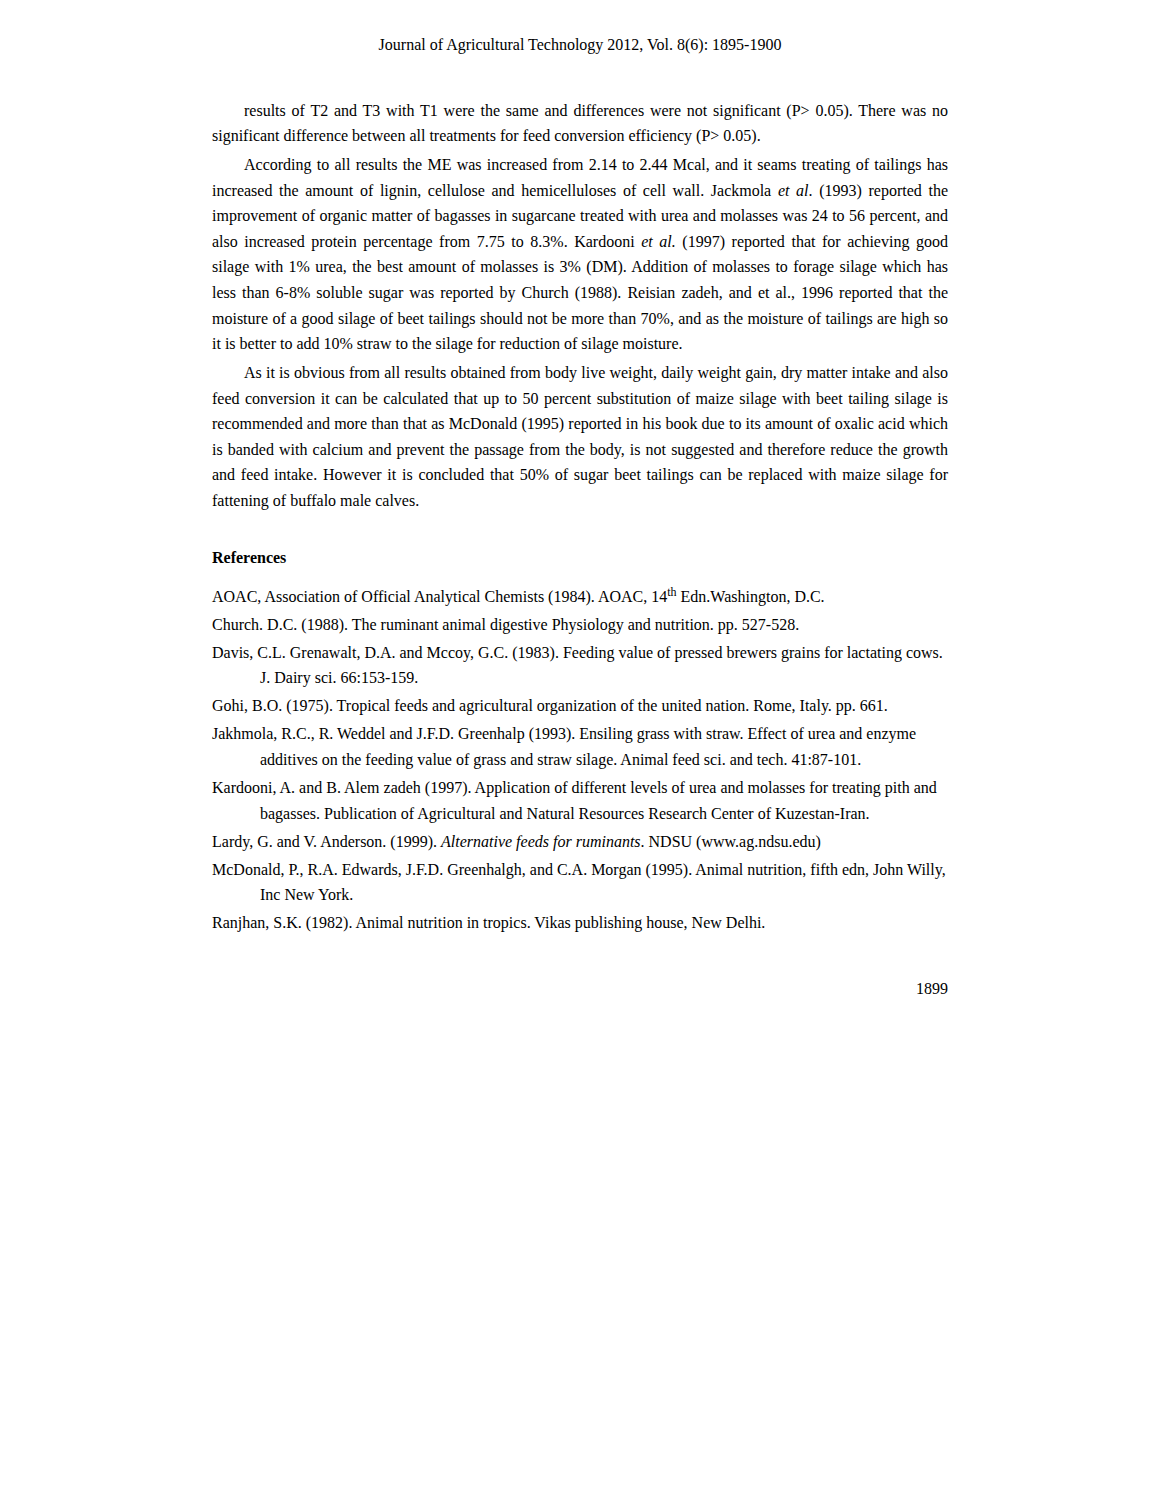Journal of Agricultural Technology 2012, Vol. 8(6): 1895-1900
results of T2 and T3 with T1 were the same and differences were not significant (P> 0.05). There was no significant difference between all treatments for feed conversion efficiency (P> 0.05).
According to all results the ME was increased from 2.14 to 2.44 Mcal, and it seams treating of tailings has increased the amount of lignin, cellulose and hemicelluloses of cell wall. Jackmola et al. (1993) reported the improvement of organic matter of bagasses in sugarcane treated with urea and molasses was 24 to 56 percent, and also increased protein percentage from 7.75 to 8.3%. Kardooni et al. (1997) reported that for achieving good silage with 1% urea, the best amount of molasses is 3% (DM). Addition of molasses to forage silage which has less than 6-8% soluble sugar was reported by Church (1988). Reisian zadeh, and et al., 1996 reported that the moisture of a good silage of beet tailings should not be more than 70%, and as the moisture of tailings are high so it is better to add 10% straw to the silage for reduction of silage moisture.
As it is obvious from all results obtained from body live weight, daily weight gain, dry matter intake and also feed conversion it can be calculated that up to 50 percent substitution of maize silage with beet tailing silage is recommended and more than that as McDonald (1995) reported in his book due to its amount of oxalic acid which is banded with calcium and prevent the passage from the body, is not suggested and therefore reduce the growth and feed intake. However it is concluded that 50% of sugar beet tailings can be replaced with maize silage for fattening of buffalo male calves.
References
AOAC, Association of Official Analytical Chemists (1984). AOAC, 14th Edn.Washington, D.C.
Church. D.C. (1988). The ruminant animal digestive Physiology and nutrition. pp. 527-528.
Davis, C.L. Grenawalt, D.A. and Mccoy, G.C. (1983). Feeding value of pressed brewers grains for lactating cows. J. Dairy sci. 66:153-159.
Gohi, B.O. (1975). Tropical feeds and agricultural organization of the united nation. Rome, Italy. pp. 661.
Jakhmola, R.C., R. Weddel and J.F.D. Greenhalp (1993). Ensiling grass with straw. Effect of urea and enzyme additives on the feeding value of grass and straw silage. Animal feed sci. and tech. 41:87-101.
Kardooni, A. and B. Alem zadeh (1997). Application of different levels of urea and molasses for treating pith and bagasses. Publication of Agricultural and Natural Resources Research Center of Kuzestan-Iran.
Lardy, G. and V. Anderson. (1999). Alternative feeds for ruminants. NDSU (www.ag.ndsu.edu)
McDonald, P., R.A. Edwards, J.F.D. Greenhalgh, and C.A. Morgan (1995). Animal nutrition, fifth edn, John Willy, Inc New York.
Ranjhan, S.K. (1982). Animal nutrition in tropics. Vikas publishing house, New Delhi.
1899